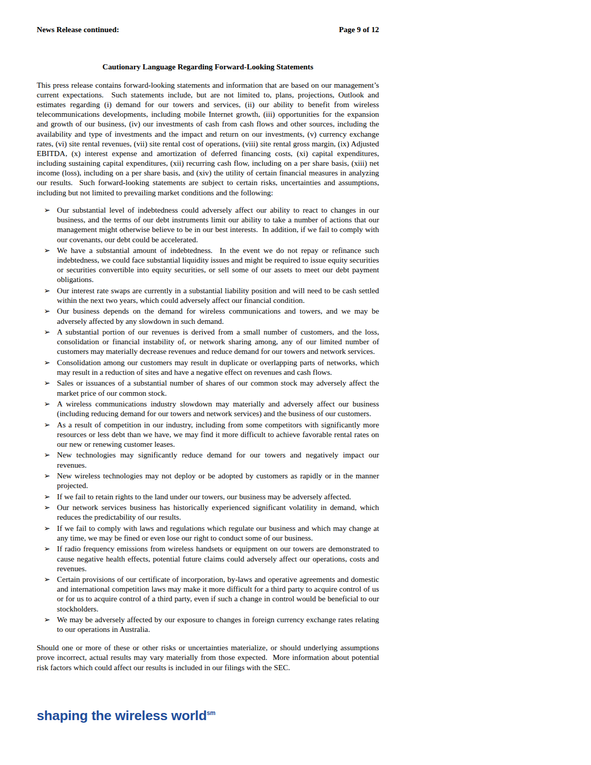News Release continued:
Page 9 of 12
Cautionary Language Regarding Forward-Looking Statements
This press release contains forward-looking statements and information that are based on our management’s current expectations. Such statements include, but are not limited to, plans, projections, Outlook and estimates regarding (i) demand for our towers and services, (ii) our ability to benefit from wireless telecommunications developments, including mobile Internet growth, (iii) opportunities for the expansion and growth of our business, (iv) our investments of cash from cash flows and other sources, including the availability and type of investments and the impact and return on our investments, (v) currency exchange rates, (vi) site rental revenues, (vii) site rental cost of operations, (viii) site rental gross margin, (ix) Adjusted EBITDA, (x) interest expense and amortization of deferred financing costs, (xi) capital expenditures, including sustaining capital expenditures, (xii) recurring cash flow, including on a per share basis, (xiii) net income (loss), including on a per share basis, and (xiv) the utility of certain financial measures in analyzing our results. Such forward-looking statements are subject to certain risks, uncertainties and assumptions, including but not limited to prevailing market conditions and the following:
Our substantial level of indebtedness could adversely affect our ability to react to changes in our business, and the terms of our debt instruments limit our ability to take a number of actions that our management might otherwise believe to be in our best interests. In addition, if we fail to comply with our covenants, our debt could be accelerated.
We have a substantial amount of indebtedness. In the event we do not repay or refinance such indebtedness, we could face substantial liquidity issues and might be required to issue equity securities or securities convertible into equity securities, or sell some of our assets to meet our debt payment obligations.
Our interest rate swaps are currently in a substantial liability position and will need to be cash settled within the next two years, which could adversely affect our financial condition.
Our business depends on the demand for wireless communications and towers, and we may be adversely affected by any slowdown in such demand.
A substantial portion of our revenues is derived from a small number of customers, and the loss, consolidation or financial instability of, or network sharing among, any of our limited number of customers may materially decrease revenues and reduce demand for our towers and network services.
Consolidation among our customers may result in duplicate or overlapping parts of networks, which may result in a reduction of sites and have a negative effect on revenues and cash flows.
Sales or issuances of a substantial number of shares of our common stock may adversely affect the market price of our common stock.
A wireless communications industry slowdown may materially and adversely affect our business (including reducing demand for our towers and network services) and the business of our customers.
As a result of competition in our industry, including from some competitors with significantly more resources or less debt than we have, we may find it more difficult to achieve favorable rental rates on our new or renewing customer leases.
New technologies may significantly reduce demand for our towers and negatively impact our revenues.
New wireless technologies may not deploy or be adopted by customers as rapidly or in the manner projected.
If we fail to retain rights to the land under our towers, our business may be adversely affected.
Our network services business has historically experienced significant volatility in demand, which reduces the predictability of our results.
If we fail to comply with laws and regulations which regulate our business and which may change at any time, we may be fined or even lose our right to conduct some of our business.
If radio frequency emissions from wireless handsets or equipment on our towers are demonstrated to cause negative health effects, potential future claims could adversely affect our operations, costs and revenues.
Certain provisions of our certificate of incorporation, by-laws and operative agreements and domestic and international competition laws may make it more difficult for a third party to acquire control of us or for us to acquire control of a third party, even if such a change in control would be beneficial to our stockholders.
We may be adversely affected by our exposure to changes in foreign currency exchange rates relating to our operations in Australia.
Should one or more of these or other risks or uncertainties materialize, or should underlying assumptions prove incorrect, actual results may vary materially from those expected. More information about potential risk factors which could affect our results is included in our filings with the SEC.
shaping the wireless worldsm